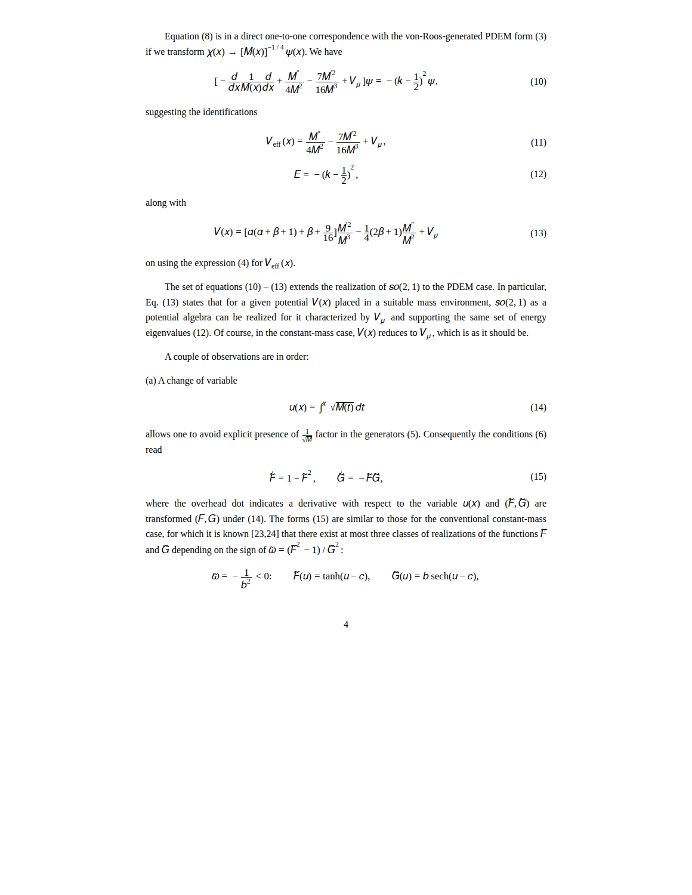Equation (8) is in a direct one-to-one correspondence with the von-Roos-generated PDEM form (3) if we transform χ(x)→[M(x)]−1/4ψ(x). We have
[ − ddx 1M(x) ddx + M″4M2 − 7M′216M3 + Vμ ] ψ = − (k−12) 2 ψ ,
(10)
suggesting the identifications
Veff (x) = M″4M2 − 7M′216M3 + Vμ ,
(11)
E = − (k−12) 2 ,
(12)
along with
V(x) = [ α(α+β+1) +β +916 ] M′2M3 − 14 (2β+1) M″M2 + Vμ
(13)
on using the expression (4) for Veff(x).
The set of equations (10) – (13) extends the realization of so(2,1) to the PDEM case. In particular, Eq. (13) states that for a given potential V(x) placed in a suitable mass environment, so(2,1) as a potential algebra can be realized for it characterized by Vμ and supporting the same set of energy eigenvalues (12). Of course, in the constant-mass case, V(x) reduces to Vμ, which is as it should be.
A couple of observations are in order:
(a) A change of variable
u(x) = ∫x M(t) dt
(14)
allows one to avoid explicit presence of 1M factor in the generators (5). Consequently the conditions (6) read
F~˙ = 1 − F~2 , G~˙ = − F~ G~ ,
(15)
where the overhead dot indicates a derivative with respect to the variable u(x) and (F~,G~) are transformed (F,G) under (14). The forms (15) are similar to those for the conventional constant-mass case, for which it is known [23,24] that there exist at most three classes of realizations of the functions F~ and G~ depending on the sign of ω~=(F~2−1)/G~2:
ω~ = − 1b2 < 0 : F~ (u) = tanh (u−c) , G~ (u) = b sech (u−c) ,
4